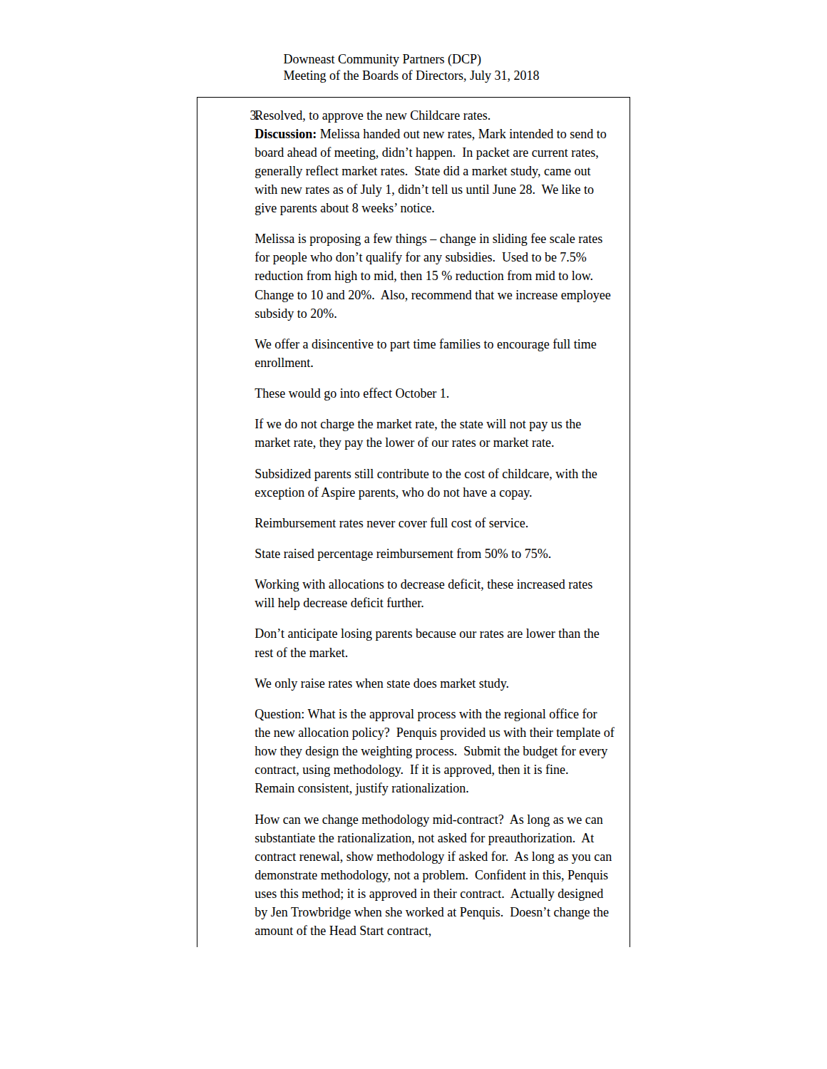Downeast Community Partners (DCP)
Meeting of the Boards of Directors, July 31, 2018
3.
Resolved, to approve the new Childcare rates.
Discussion: Melissa handed out new rates, Mark intended to send to board ahead of meeting, didn’t happen. In packet are current rates, generally reflect market rates. State did a market study, came out with new rates as of July 1, didn’t tell us until June 28. We like to give parents about 8 weeks’ notice.
Melissa is proposing a few things – change in sliding fee scale rates for people who don’t qualify for any subsidies. Used to be 7.5% reduction from high to mid, then 15 % reduction from mid to low. Change to 10 and 20%. Also, recommend that we increase employee subsidy to 20%.
We offer a disincentive to part time families to encourage full time enrollment.
These would go into effect October 1.
If we do not charge the market rate, the state will not pay us the market rate, they pay the lower of our rates or market rate.
Subsidized parents still contribute to the cost of childcare, with the exception of Aspire parents, who do not have a copay.
Reimbursement rates never cover full cost of service.
State raised percentage reimbursement from 50% to 75%.
Working with allocations to decrease deficit, these increased rates will help decrease deficit further.
Don’t anticipate losing parents because our rates are lower than the rest of the market.
We only raise rates when state does market study.
Question: What is the approval process with the regional office for the new allocation policy? Penquis provided us with their template of how they design the weighting process. Submit the budget for every contract, using methodology. If it is approved, then it is fine. Remain consistent, justify rationalization.
How can we change methodology mid-contract? As long as we can substantiate the rationalization, not asked for preauthorization. At contract renewal, show methodology if asked for. As long as you can demonstrate methodology, not a problem. Confident in this, Penquis uses this method; it is approved in their contract. Actually designed by Jen Trowbridge when she worked at Penquis. Doesn’t change the amount of the Head Start contract,